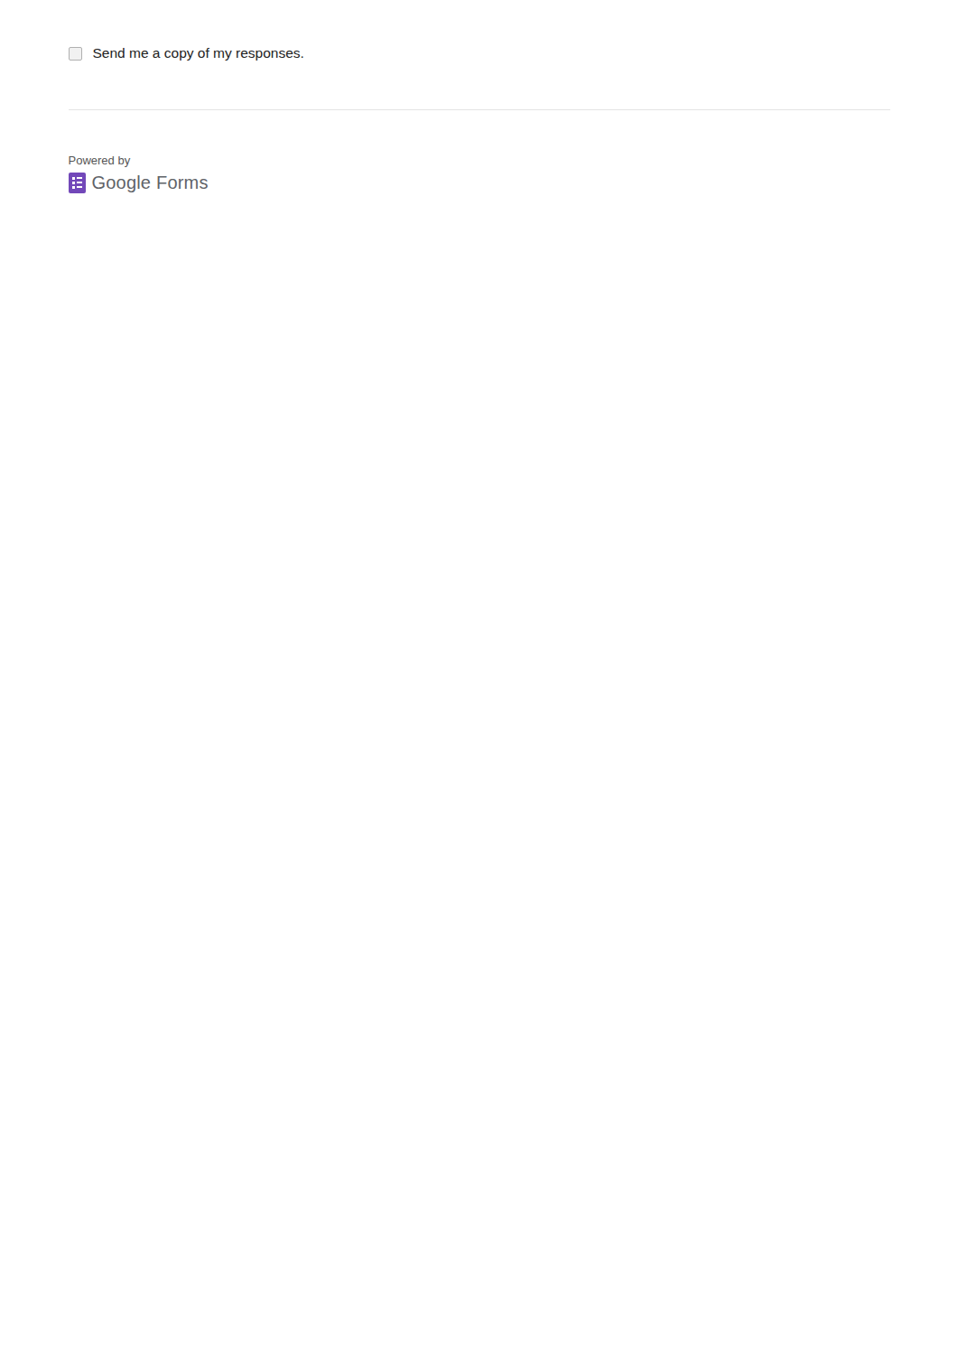Send me a copy of my responses.
Powered by
Google Forms